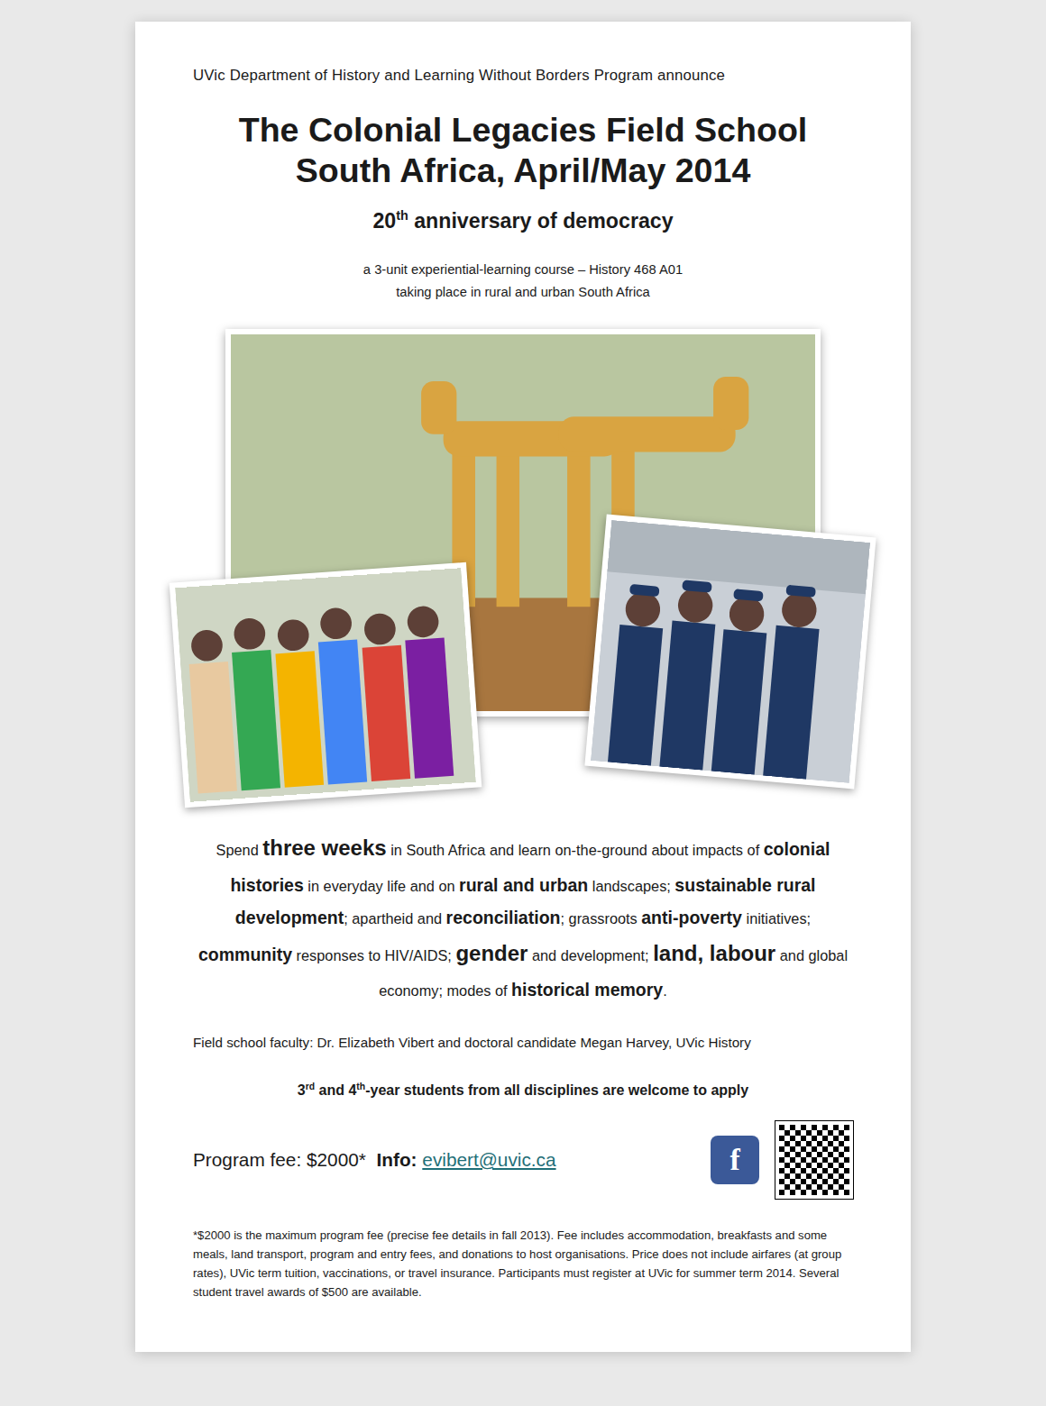UVic Department of History and Learning Without Borders Program announce
The Colonial Legacies Field School
South Africa, April/May 2014
20th anniversary of democracy
a 3-unit experiential-learning course – History 468 A01
taking place in rural and urban South Africa
Spend three weeks in South Africa and learn on-the-ground about impacts of colonial histories in everyday life and on rural and urban landscapes; sustainable rural development; apartheid and reconciliation; grassroots anti-poverty initiatives; community responses to HIV/AIDS; gender and development; land, labour and global economy; modes of historical memory.
Field school faculty: Dr. Elizabeth Vibert and doctoral candidate Megan Harvey, UVic History
3rd and 4th-year students from all disciplines are welcome to apply
Program fee: $2000* Info: evibert@uvic.ca
f
*$2000 is the maximum program fee (precise fee details in fall 2013). Fee includes accommodation, breakfasts and some meals, land transport, program and entry fees, and donations to host organisations. Price does not include airfares (at group rates), UVic term tuition, vaccinations, or travel insurance. Participants must register at UVic for summer term 2014. Several student travel awards of $500 are available.